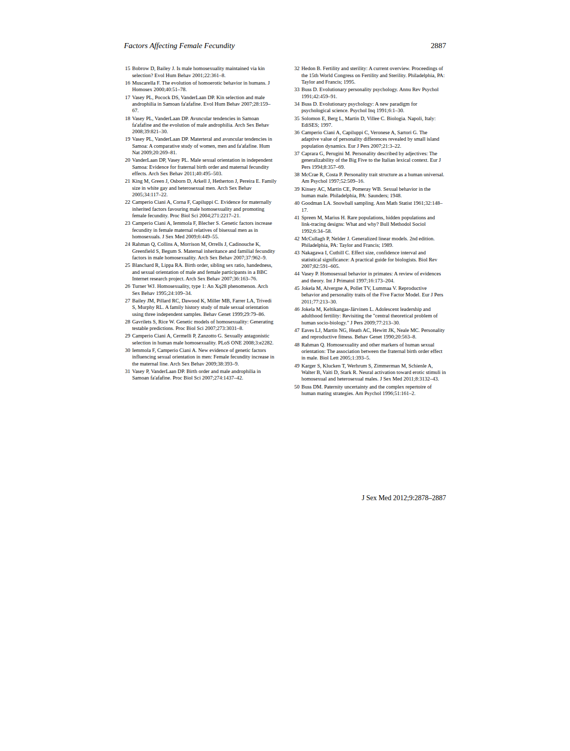Factors Affecting Female Fecundity 2887
Bobrow D, Bailey J. Is male homosexuality maintained via kin selection? Evol Hum Behav 2001;22:361–8.
Muscarella F. The evolution of homoerotic behavior in humans. J Homosex 2000;40:51–78.
Vasey PL, Pocock DS, VanderLaan DP. Kin selection and male androphilia in Samoan fa'afafine. Evol Hum Behav 2007;28:159–67.
Vasey PL, VanderLaan DP. Avuncular tendencies in Samoan fa'afafine and the evolution of male androphilia. Arch Sex Behav 2008;39:821–30.
Vasey PL, VanderLaan DP. Materteral and avuncular tendencies in Samoa: A comparative study of women, men and fa'afafine. Hum Nat 2009;20:269–81.
VanderLaan DP, Vasey PL. Male sexual orientation in independent Samoa: Evidence for fraternal birth order and maternal fecundity effects. Arch Sex Behav 2011;40:495–503.
King M, Green J, Osborn D, Arkell J, Hetherton J, Pereira E. Family size in white gay and heterosexual men. Arch Sex Behav 2005;34:117–22.
Camperio Ciani A, Corna F, Capiluppi C. Evidence for maternally inherited factors favouring male homosexuality and promoting female fecundity. Proc Biol Sci 2004;271:2217–21.
Camperio Ciani A, Iemmola F, Blecher S. Genetic factors increase fecundity in female maternal relatives of bisexual men as in homosexuals. J Sex Med 2009;6:449–55.
Rahman Q, Collins A, Morrison M, Orrells J, Cadinouche K, Greenfield S, Begum S. Maternal inheritance and familial fecundity factors in male homosexuality. Arch Sex Behav 2007;37:962–9.
Blanchard R, Lippa RA. Birth order, sibling sex ratio, handedness, and sexual orientation of male and female participants in a BBC Internet research project. Arch Sex Behav 2007;36:163–76.
Turner WJ. Homosexuality, type 1: An Xq28 phenomenon. Arch Sex Behav 1995;24:109–34.
Bailey JM, Pillard RC, Dawood K, Miller MB, Farrer LA, Trivedi S, Murphy RL. A family history study of male sexual orientation using three independent samples. Behav Genet 1999;29:79–86.
Gavrilets S, Rice W. Genetic models of homosexuality: Generating testable predictions. Proc Biol Sci 2007;273:3031–8.
Camperio Ciani A, Cermelli P, Zanzotto G. Sexually antagonistic selection in human male homosexuality. PLoS ONE 2008;3:e2282.
Iemmola F, Camperio Ciani A. New evidence of genetic factors influencing sexual orientation in men: Female fecundity increase in the maternal line. Arch Sex Behav 2009;38:393–9.
Vasey P, VanderLaan DP. Birth order and male androphilia in Samoan fa'afafine. Proc Biol Sci 2007;274:1437–42.
Hedon B. Fertility and sterility: A current overview. Proceedings of the 15th World Congress on Fertility and Sterility. Philadelphia, PA: Taylor and Francis; 1995.
Buss D. Evolutionary personality psychology. Annu Rev Psychol 1991;42:459–91.
Buss D. Evolutionary psychology: A new paradigm for psychological science. Psychol Inq 1991;6:1–30.
Solomon E, Berg L, Martin D, Villee C. Biologia. Napoli, Italy: EdiSES; 1997.
Camperio Ciani A, Capiluppi C, Veronese A, Sartori G. The adaptive value of personality differences revealed by small island population dynamics. Eur J Pers 2007;21:3–22.
Caprara G, Perugini M. Personality described by adjectives: The generalizability of the Big Five to the Italian lexical context. Eur J Pers 1994;8:357–69.
McCrae R, Costa P. Personality trait structure as a human universal. Am Psychol 1997;52:509–16.
Kinsey AC, Martin CE, Pomeray WB. Sexual behavior in the human male. Philadelphia, PA: Saunders; 1948.
Goodman LA. Snowball sampling. Ann Math Statist 1961;32:148–17.
Spreen M, Marius H. Rare populations, hidden populations and link-tracing designs: What and why? Bull Methodol Sociol 1992;6:34–58.
McCullagh P, Nelder J. Generalized linear models. 2nd edition. Philadelphia, PA: Taylor and Francis; 1989.
Nakagawa I, Cuthill C. Effect size, confidence interval and statistical significance: A practical guide for biologists. Biol Rev 2007;82:591–605.
Vasey P. Homosexual behavior in primates: A review of evidences and theory. Int J Primatol 1997;16:173–204.
Jokela M, Alvergne A, Pollet TV, Lummaa V. Reproductive behavior and personality traits of the Five Factor Model. Eur J Pers 2011;77:213–30.
Jokela M, Keltikangas-Järvinen L. Adolescent leadership and adulthood fertility: Revisiting the "central theoretical problem of human socio-biology." J Pers 2009;77:213–30.
Eaves LJ, Martin NG, Heath AC, Hewitt JK, Neale MC. Personality and reproductive fitness. Behav Genet 1990;20:563–8.
Rahman Q. Homosexuality and other markers of human sexual orientation: The association between the fraternal birth order effect in male. Biol Lett 2005;1:393–5.
Karger S, Klucken T, Werhrum S, Zimmerman M, Schienle A, Walter B, Vaiti D, Stark R. Neural activation toward erotic stimuli in homosexual and heterosexual males. J Sex Med 2011;8:3132–43.
Buss DM. Paternity uncertainty and the complex repertoire of human mating strategies. Am Psychol 1996;51:161–2.
J Sex Med 2012;9:2878–2887